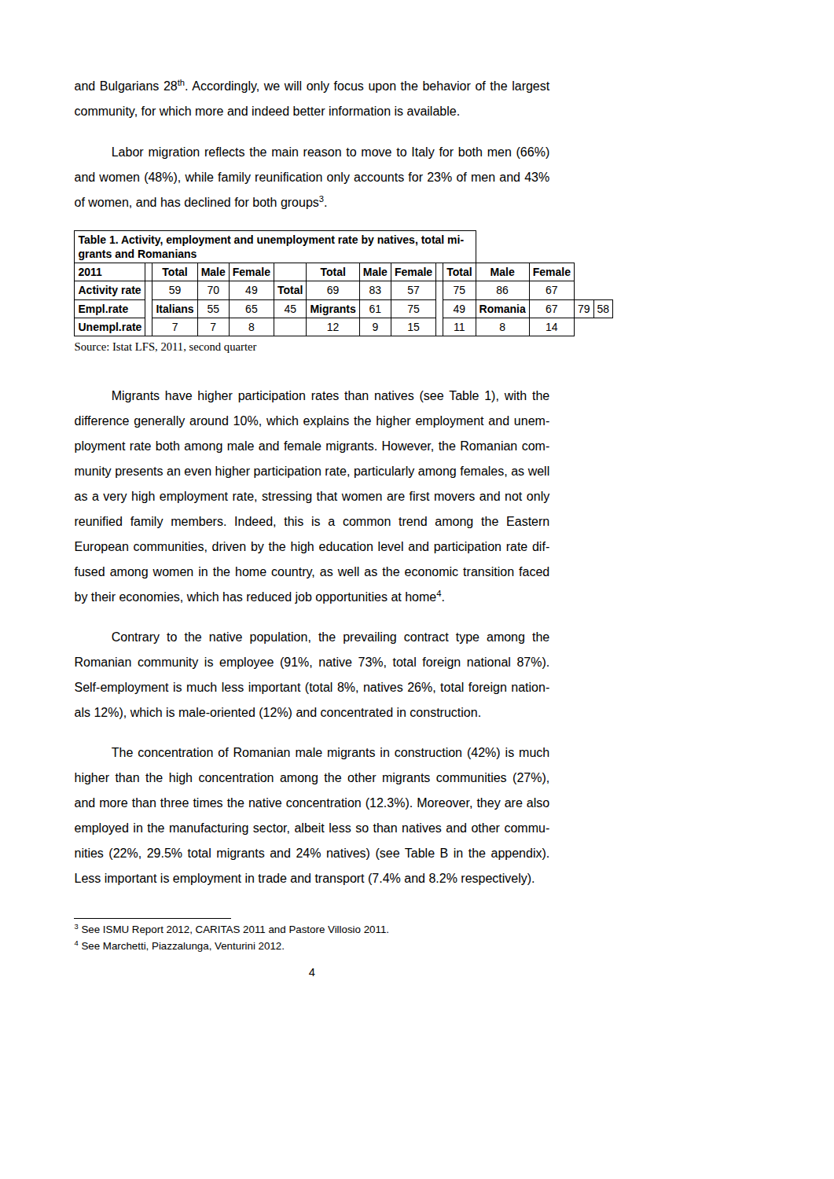and Bulgarians 28th. Accordingly, we will only focus upon the behavior of the largest community, for which more and indeed better information is available.
Labor migration reflects the main reason to move to Italy for both men (66%) and women (48%), while family reunification only accounts for 23% of men and 43% of women, and has declined for both groups3.
| Table 1. Activity, employment and unemployment rate by natives, total migrants and Romanians |
| 2011 | | Total | Male | Female | | Total | Male | Female | | Total | Male | Female |
| Activity rate | | 59 | 70 | 49 | Total | 69 | 83 | 57 | | 75 | 86 | 67 |
| Empl.rate | Italians | 55 | 65 | 45 | Migrants | 61 | 75 | 49 | Romania | 67 | 79 | 58 |
| Unempl.rate | 7 | 7 | 8 | | 12 | 9 | 15 | 11 | 8 | 14 |
Source: Istat LFS, 2011, second quarter
Migrants have higher participation rates than natives (see Table 1), with the difference generally around 10%, which explains the higher employment and unemployment rate both among male and female migrants. However, the Romanian community presents an even higher participation rate, particularly among females, as well as a very high employment rate, stressing that women are first movers and not only reunified family members. Indeed, this is a common trend among the Eastern European communities, driven by the high education level and participation rate diffused among women in the home country, as well as the economic transition faced by their economies, which has reduced job opportunities at home4.
Contrary to the native population, the prevailing contract type among the Romanian community is employee (91%, native 73%, total foreign national 87%). Self-employment is much less important (total 8%, natives 26%, total foreign nationals 12%), which is male-oriented (12%) and concentrated in construction.
The concentration of Romanian male migrants in construction (42%) is much higher than the high concentration among the other migrants communities (27%), and more than three times the native concentration (12.3%). Moreover, they are also employed in the manufacturing sector, albeit less so than natives and other communities (22%, 29.5% total migrants and 24% natives) (see Table B in the appendix). Less important is employment in trade and transport (7.4% and 8.2% respectively).
3 See ISMU Report 2012, CARITAS 2011 and Pastore Villosio 2011.
4 See Marchetti, Piazzalunga, Venturini 2012.
4